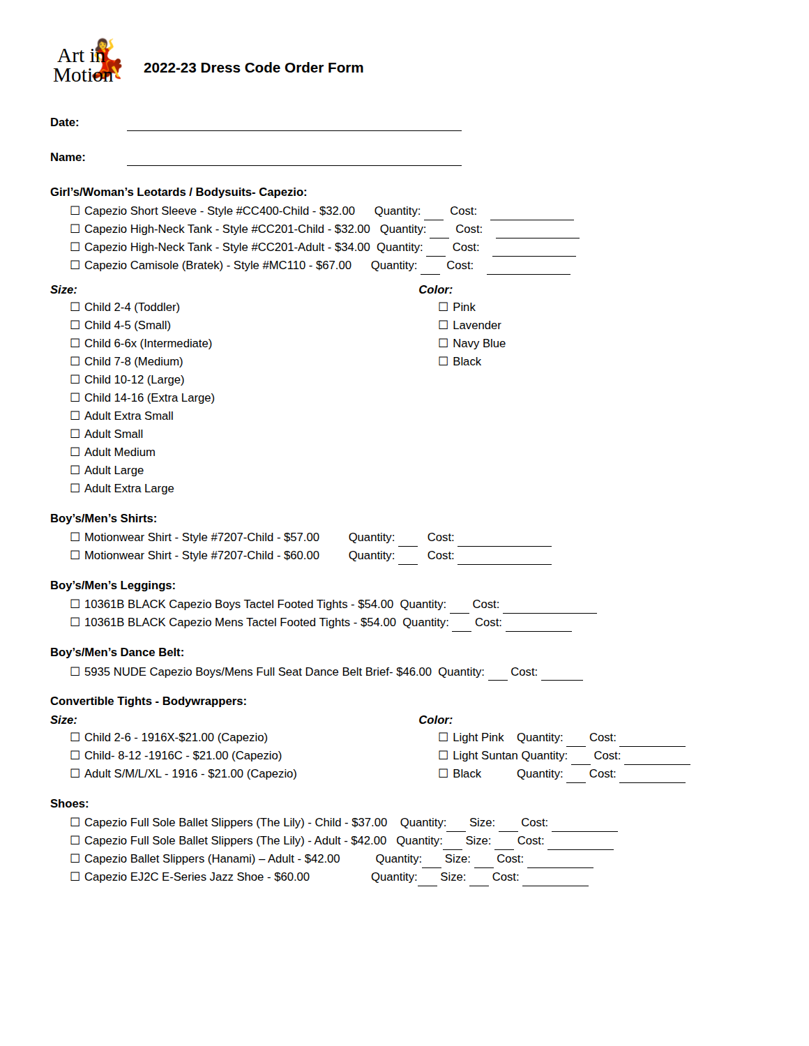💃 Art in Motion
2022-23 Dress Code Order Form
Date:
Name:
Girl’s/Woman’s Leotards / Bodysuits- Capezio:
Capezio Short Sleeve - Style #CC400-Child - $32.00 Quantity: Cost:
Capezio High-Neck Tank - Style #CC201-Child - $32.00 Quantity: Cost:
Capezio High-Neck Tank - Style #CC201-Adult - $34.00 Quantity: Cost:
Capezio Camisole (Bratek) - Style #MC110 - $67.00 Quantity: Cost:
Size:
Child 2-4 (Toddler)
Child 4-5 (Small)
Child 6-6x (Intermediate)
Child 7-8 (Medium)
Child 10-12 (Large)
Child 14-16 (Extra Large)
Adult Extra Small
Adult Small
Adult Medium
Adult Large
Adult Extra Large
Color:
Pink
Lavender
Navy Blue
Black
Boy’s/Men’s Shirts:
Motionwear Shirt - Style #7207-Child - $57.00 Quantity: Cost:
Motionwear Shirt - Style #7207-Child - $60.00 Quantity: Cost:
Boy’s/Men’s Leggings:
10361B BLACK Capezio Boys Tactel Footed Tights - $54.00 Quantity: Cost:
10361B BLACK Capezio Mens Tactel Footed Tights - $54.00 Quantity: Cost:
Boy’s/Men’s Dance Belt:
5935 NUDE Capezio Boys/Mens Full Seat Dance Belt Brief- $46.00 Quantity: Cost:
Convertible Tights - Bodywrappers:
Size:
Child 2-6 - 1916X-$21.00 (Capezio)
Child- 8-12 -1916C - $21.00 (Capezio)
Adult S/M/L/XL - 1916 - $21.00 (Capezio)
Color:
Light Pink Quantity: Cost:
Light Suntan Quantity: Cost:
Black Quantity: Cost:
Shoes:
Capezio Full Sole Ballet Slippers (The Lily) - Child - $37.00 Quantity: Size: Cost:
Capezio Full Sole Ballet Slippers (The Lily) - Adult - $42.00 Quantity: Size: Cost:
Capezio Ballet Slippers (Hanami) – Adult - $42.00 Quantity: Size: Cost:
Capezio EJ2C E-Series Jazz Shoe - $60.00 Quantity: Size: Cost: